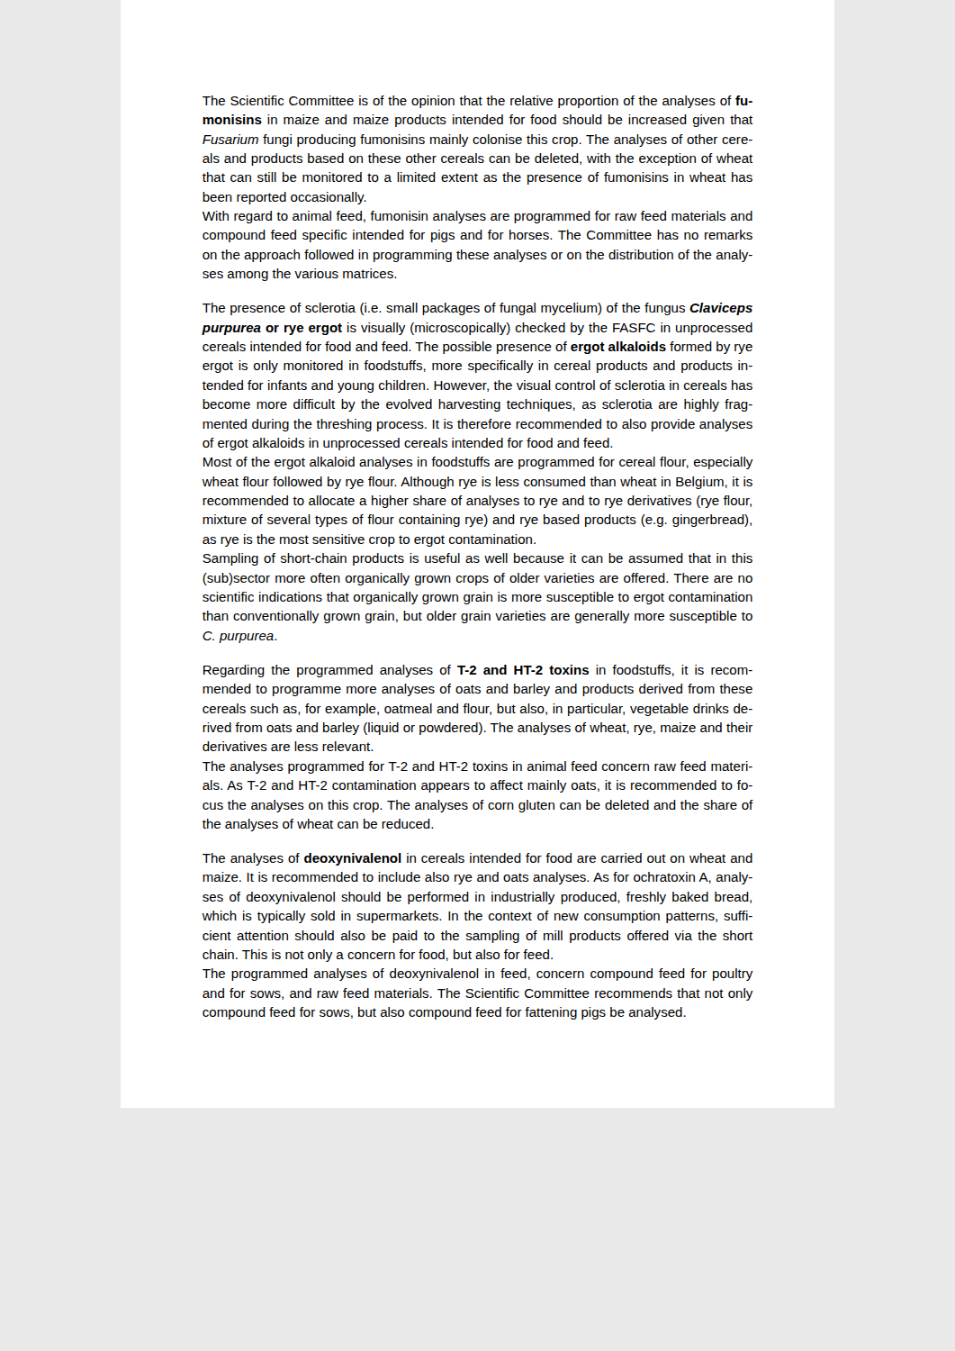The Scientific Committee is of the opinion that the relative proportion of the analyses of fumonisins in maize and maize products intended for food should be increased given that Fusarium fungi producing fumonisins mainly colonise this crop. The analyses of other cereals and products based on these other cereals can be deleted, with the exception of wheat that can still be monitored to a limited extent as the presence of fumonisins in wheat has been reported occasionally.
With regard to animal feed, fumonisin analyses are programmed for raw feed materials and compound feed specific intended for pigs and for horses. The Committee has no remarks on the approach followed in programming these analyses or on the distribution of the analyses among the various matrices.
The presence of sclerotia (i.e. small packages of fungal mycelium) of the fungus Claviceps purpurea or rye ergot is visually (microscopically) checked by the FASFC in unprocessed cereals intended for food and feed. The possible presence of ergot alkaloids formed by rye ergot is only monitored in foodstuffs, more specifically in cereal products and products intended for infants and young children. However, the visual control of sclerotia in cereals has become more difficult by the evolved harvesting techniques, as sclerotia are highly fragmented during the threshing process. It is therefore recommended to also provide analyses of ergot alkaloids in unprocessed cereals intended for food and feed.
Most of the ergot alkaloid analyses in foodstuffs are programmed for cereal flour, especially wheat flour followed by rye flour. Although rye is less consumed than wheat in Belgium, it is recommended to allocate a higher share of analyses to rye and to rye derivatives (rye flour, mixture of several types of flour containing rye) and rye based products (e.g. gingerbread), as rye is the most sensitive crop to ergot contamination.
Sampling of short-chain products is useful as well because it can be assumed that in this (sub)sector more often organically grown crops of older varieties are offered. There are no scientific indications that organically grown grain is more susceptible to ergot contamination than conventionally grown grain, but older grain varieties are generally more susceptible to C. purpurea.
Regarding the programmed analyses of T-2 and HT-2 toxins in foodstuffs, it is recommended to programme more analyses of oats and barley and products derived from these cereals such as, for example, oatmeal and flour, but also, in particular, vegetable drinks derived from oats and barley (liquid or powdered). The analyses of wheat, rye, maize and their derivatives are less relevant.
The analyses programmed for T-2 and HT-2 toxins in animal feed concern raw feed materials. As T-2 and HT-2 contamination appears to affect mainly oats, it is recommended to focus the analyses on this crop. The analyses of corn gluten can be deleted and the share of the analyses of wheat can be reduced.
The analyses of deoxynivalenol in cereals intended for food are carried out on wheat and maize. It is recommended to include also rye and oats analyses. As for ochratoxin A, analyses of deoxynivalenol should be performed in industrially produced, freshly baked bread, which is typically sold in supermarkets. In the context of new consumption patterns, sufficient attention should also be paid to the sampling of mill products offered via the short chain. This is not only a concern for food, but also for feed.
The programmed analyses of deoxynivalenol in feed, concern compound feed for poultry and for sows, and raw feed materials. The Scientific Committee recommends that not only compound feed for sows, but also compound feed for fattening pigs be analysed.